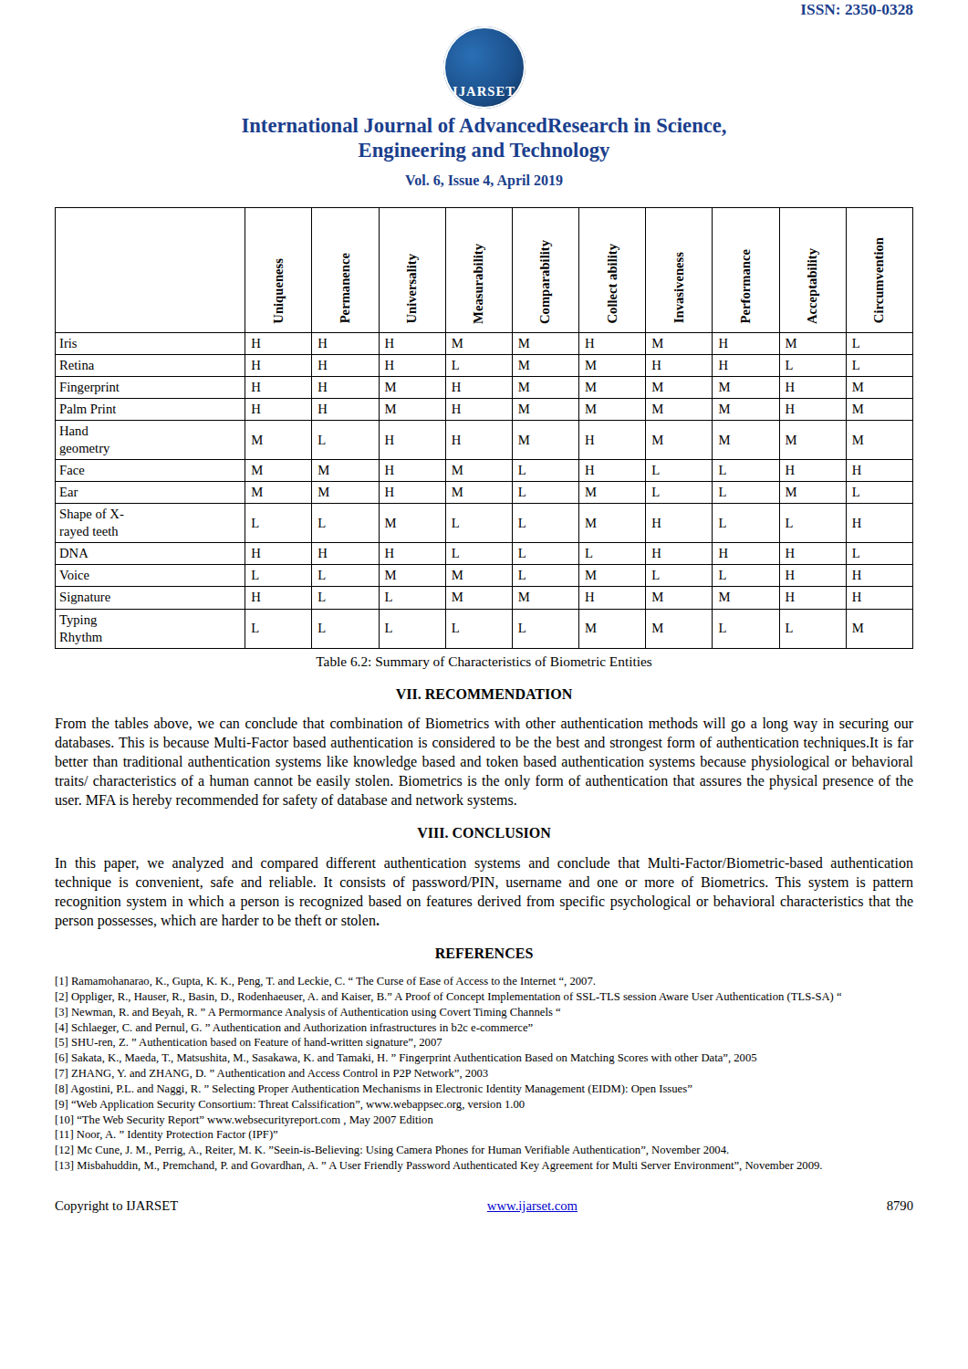ISSN: 2350-0328
International Journal of AdvancedResearch in Science,
Engineering and Technology
Vol. 6, Issue 4, April 2019
| | Uniqueness | Permanence | Universality | Measurability | Comparability | Collect ability | Invasiveness | Performance | Acceptability | Circumvention |
| --- | --- | --- | --- | --- | --- | --- | --- | --- | --- | --- |
| Iris | H | H | H | M | M | H | M | H | M | L |
| Retina | H | H | H | L | M | M | H | H | L | L |
| Fingerprint | H | H | M | H | M | M | M | M | H | M |
| Palm Print | H | H | M | H | M | M | M | M | H | M |
| Hand geometry | M | L | H | H | M | H | M | M | M | M |
| Face | M | M | H | M | L | H | L | L | H | H |
| Ear | M | M | H | M | L | M | L | L | M | L |
| Shape of X- rayed teeth | L | L | M | L | L | M | H | L | L | H |
| DNA | H | H | H | L | L | L | H | H | H | L |
| Voice | L | L | M | M | L | M | L | L | H | H |
| Signature | H | L | L | M | M | H | M | M | H | H |
| Typing Rhythm | L | L | L | L | L | M | M | L | L | M |
Table 6.2: Summary of Characteristics of Biometric Entities
VII. RECOMMENDATION
From the tables above, we can conclude that combination of Biometrics with other authentication methods will go a long way in securing our databases. This is because Multi-Factor based authentication is considered to be the best and strongest form of authentication techniques.It is far better than traditional authentication systems like knowledge based and token based authentication systems because physiological or behavioral traits/ characteristics of a human cannot be easily stolen. Biometrics is the only form of authentication that assures the physical presence of the user. MFA is hereby recommended for safety of database and network systems.
VIII. CONCLUSION
In this paper, we analyzed and compared different authentication systems and conclude that Multi-Factor/Biometric-based authentication technique is convenient, safe and reliable. It consists of password/PIN, username and one or more of Biometrics. This system is pattern recognition system in which a person is recognized based on features derived from specific psychological or behavioral characteristics that the person possesses, which are harder to be theft or stolen.
REFERENCES
[1] Ramamohanarao, K., Gupta, K. K., Peng, T. and Leckie, C. “ The Curse of Ease of Access to the Internet “, 2007.
[2] Oppliger, R., Hauser, R., Basin, D., Rodenhaeuser, A. and Kaiser, B.” A Proof of Concept Implementation of SSL-TLS session Aware User Authentication (TLS-SA) “
[3] Newman, R. and Beyah, R. ” A Permormance Analysis of Authentication using Covert Timing Channels “
[4] Schlaeger, C. and Pernul, G. ” Authentication and Authorization infrastructures in b2c e-commerce”
[5] SHU-ren, Z. ” Authentication based on Feature of hand-written signature”, 2007
[6] Sakata, K., Maeda, T., Matsushita, M., Sasakawa, K. and Tamaki, H. ” Fingerprint Authentication Based on Matching Scores with other Data”, 2005
[7] ZHANG, Y. and ZHANG, D. ” Authentication and Access Control in P2P Network”, 2003
[8] Agostini, P.L. and Naggi, R. ” Selecting Proper Authentication Mechanisms in Electronic Identity Management (EIDM): Open Issues”
[9] “Web Application Security Consortium: Threat Calssification”, www.webappsec.org, version 1.00
[10] “The Web Security Report” www.websecurityreport.com , May 2007 Edition
[11] Noor, A. ” Identity Protection Factor (IPF)”
[12] Mc Cune, J. M., Perrig, A., Reiter, M. K. ”Seein-is-Believing: Using Camera Phones for Human Verifiable Authentication”, November 2004.
[13] Misbahuddin, M., Premchand, P. and Govardhan, A. ” A User Friendly Password Authenticated Key Agreement for Multi Server Environment”, November 2009.
Copyright to IJARSET www.ijarset.com 8790